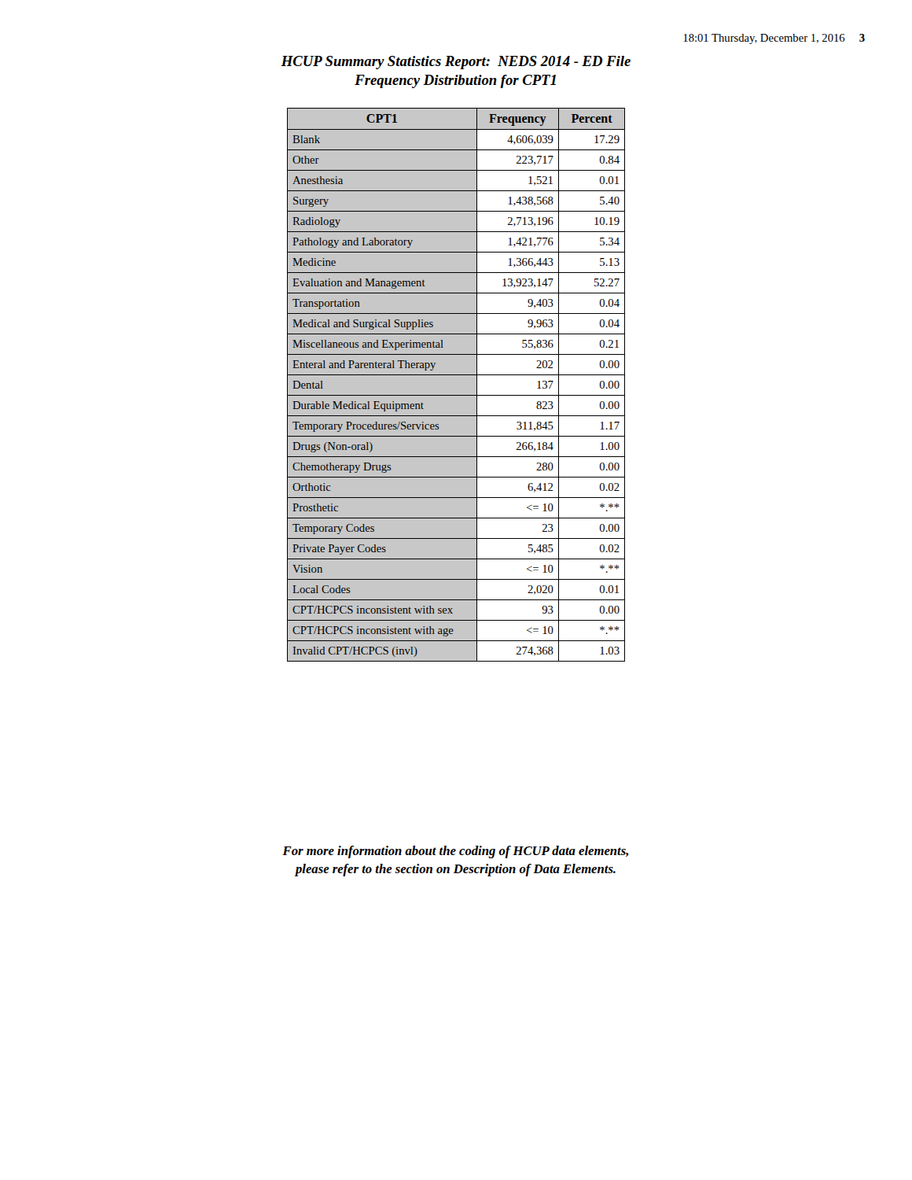18:01 Thursday, December 1, 20163
HCUP Summary Statistics Report: NEDS 2014 - ED File
Frequency Distribution for CPT1
| CPT1 | Frequency | Percent |
| --- | --- | --- |
| Blank | 4,606,039 | 17.29 |
| Other | 223,717 | 0.84 |
| Anesthesia | 1,521 | 0.01 |
| Surgery | 1,438,568 | 5.40 |
| Radiology | 2,713,196 | 10.19 |
| Pathology and Laboratory | 1,421,776 | 5.34 |
| Medicine | 1,366,443 | 5.13 |
| Evaluation and Management | 13,923,147 | 52.27 |
| Transportation | 9,403 | 0.04 |
| Medical and Surgical Supplies | 9,963 | 0.04 |
| Miscellaneous and Experimental | 55,836 | 0.21 |
| Enteral and Parenteral Therapy | 202 | 0.00 |
| Dental | 137 | 0.00 |
| Durable Medical Equipment | 823 | 0.00 |
| Temporary Procedures/Services | 311,845 | 1.17 |
| Drugs (Non-oral) | 266,184 | 1.00 |
| Chemotherapy Drugs | 280 | 0.00 |
| Orthotic | 6,412 | 0.02 |
| Prosthetic | <= 10 | *.** |
| Temporary Codes | 23 | 0.00 |
| Private Payer Codes | 5,485 | 0.02 |
| Vision | <= 10 | *.** |
| Local Codes | 2,020 | 0.01 |
| CPT/HCPCS inconsistent with sex | 93 | 0.00 |
| CPT/HCPCS inconsistent with age | <= 10 | *.** |
| Invalid CPT/HCPCS (invl) | 274,368 | 1.03 |
For more information about the coding of HCUP data elements,
please refer to the section on Description of Data Elements.